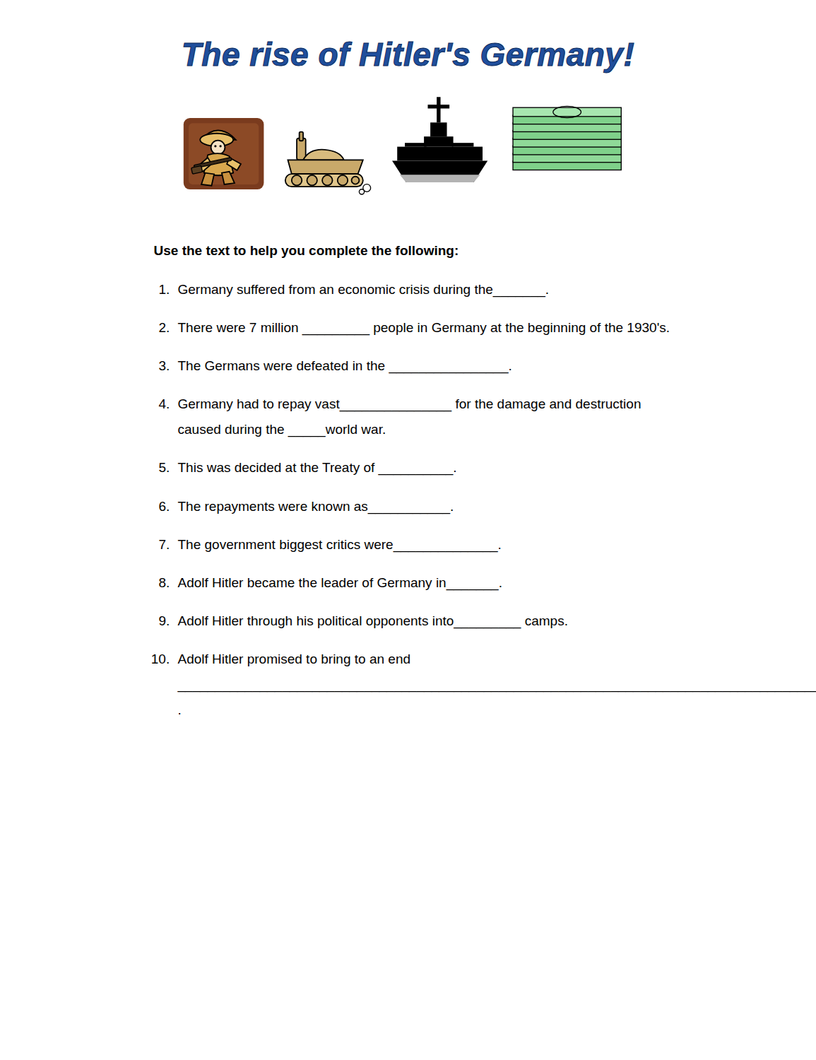The rise of Hitler's Germany!
Use the text to help you complete the following:
Germany suffered from an economic crisis during the_______.
There were 7 million _________ people in Germany at the beginning of the 1930's.
The Germans were defeated in the ________________.
Germany had to repay vast_______________ for the damage and destruction caused during the _____world war.
This was decided at the Treaty of __________.
The repayments were known as___________.
The government biggest critics were______________.
Adolf Hitler became the leader of Germany in_______.
Adolf Hitler through his political opponents into_________ camps.
Adolf Hitler promised to bring to an end_______________________________________________________________________________________.